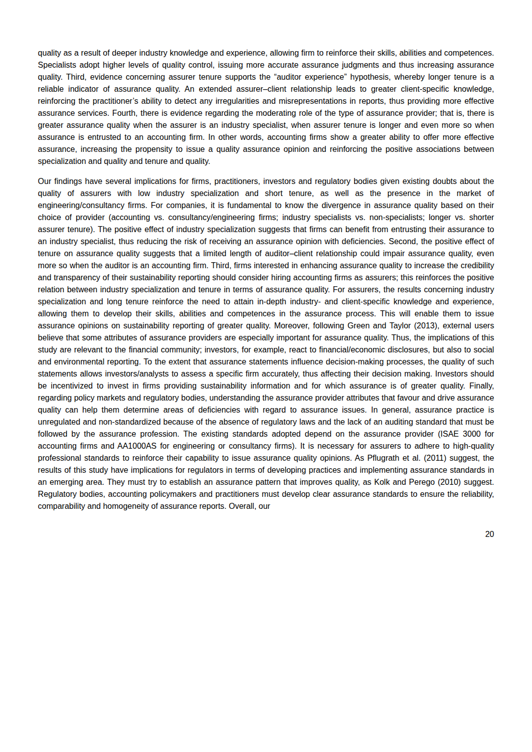quality as a result of deeper industry knowledge and experience, allowing firm to reinforce their skills, abilities and competences. Specialists adopt higher levels of quality control, issuing more accurate assurance judgments and thus increasing assurance quality. Third, evidence concerning assurer tenure supports the “auditor experience” hypothesis, whereby longer tenure is a reliable indicator of assurance quality. An extended assurer–client relationship leads to greater client-specific knowledge, reinforcing the practitioner’s ability to detect any irregularities and misrepresentations in reports, thus providing more effective assurance services. Fourth, there is evidence regarding the moderating role of the type of assurance provider; that is, there is greater assurance quality when the assurer is an industry specialist, when assurer tenure is longer and even more so when assurance is entrusted to an accounting firm. In other words, accounting firms show a greater ability to offer more effective assurance, increasing the propensity to issue a quality assurance opinion and reinforcing the positive associations between specialization and quality and tenure and quality.
Our findings have several implications for firms, practitioners, investors and regulatory bodies given existing doubts about the quality of assurers with low industry specialization and short tenure, as well as the presence in the market of engineering/consultancy firms. For companies, it is fundamental to know the divergence in assurance quality based on their choice of provider (accounting vs. consultancy/engineering firms; industry specialists vs. non-specialists; longer vs. shorter assurer tenure). The positive effect of industry specialization suggests that firms can benefit from entrusting their assurance to an industry specialist, thus reducing the risk of receiving an assurance opinion with deficiencies. Second, the positive effect of tenure on assurance quality suggests that a limited length of auditor–client relationship could impair assurance quality, even more so when the auditor is an accounting firm. Third, firms interested in enhancing assurance quality to increase the credibility and transparency of their sustainability reporting should consider hiring accounting firms as assurers; this reinforces the positive relation between industry specialization and tenure in terms of assurance quality. For assurers, the results concerning industry specialization and long tenure reinforce the need to attain in-depth industry- and client-specific knowledge and experience, allowing them to develop their skills, abilities and competences in the assurance process. This will enable them to issue assurance opinions on sustainability reporting of greater quality. Moreover, following Green and Taylor (2013), external users believe that some attributes of assurance providers are especially important for assurance quality. Thus, the implications of this study are relevant to the financial community; investors, for example, react to financial/economic disclosures, but also to social and environmental reporting. To the extent that assurance statements influence decision-making processes, the quality of such statements allows investors/analysts to assess a specific firm accurately, thus affecting their decision making. Investors should be incentivized to invest in firms providing sustainability information and for which assurance is of greater quality. Finally, regarding policy markets and regulatory bodies, understanding the assurance provider attributes that favour and drive assurance quality can help them determine areas of deficiencies with regard to assurance issues. In general, assurance practice is unregulated and non-standardized because of the absence of regulatory laws and the lack of an auditing standard that must be followed by the assurance profession. The existing standards adopted depend on the assurance provider (ISAE 3000 for accounting firms and AA1000AS for engineering or consultancy firms). It is necessary for assurers to adhere to high-quality professional standards to reinforce their capability to issue assurance quality opinions. As Pflugrath et al. (2011) suggest, the results of this study have implications for regulators in terms of developing practices and implementing assurance standards in an emerging area. They must try to establish an assurance pattern that improves quality, as Kolk and Perego (2010) suggest. Regulatory bodies, accounting policymakers and practitioners must develop clear assurance standards to ensure the reliability, comparability and homogeneity of assurance reports. Overall, our
20